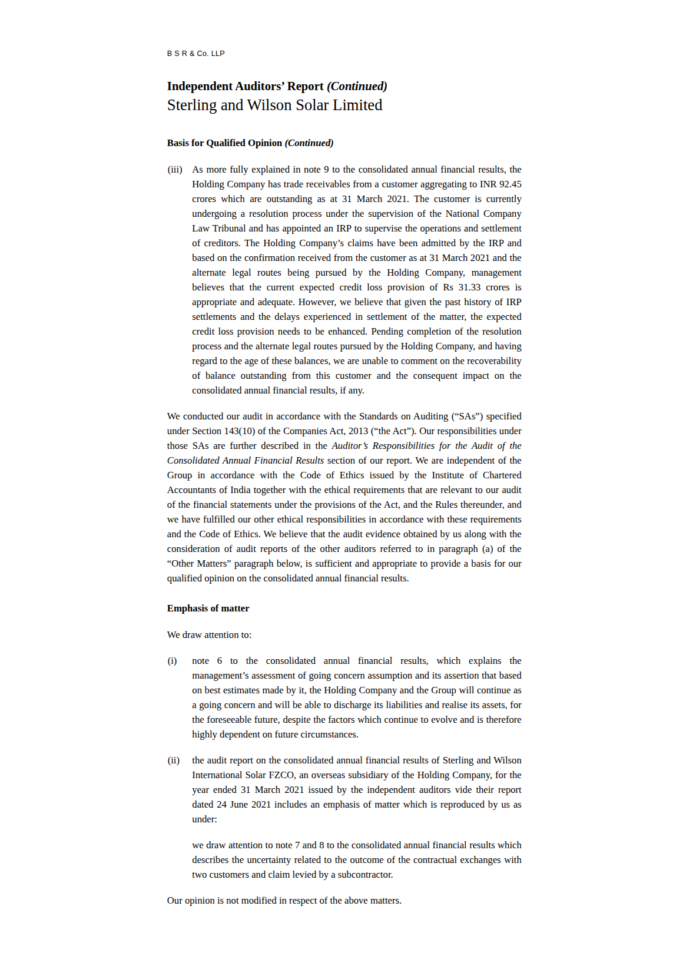B S R & Co. LLP
Independent Auditors’ Report (Continued)
Sterling and Wilson Solar Limited
Basis for Qualified Opinion (Continued)
(iii)
As more fully explained in note 9 to the consolidated annual financial results, the Holding Company has trade receivables from a customer aggregating to INR 92.45 crores which are outstanding as at 31 March 2021. The customer is currently undergoing a resolution process under the supervision of the National Company Law Tribunal and has appointed an IRP to supervise the operations and settlement of creditors. The Holding Company’s claims have been admitted by the IRP and based on the confirmation received from the customer as at 31 March 2021 and the alternate legal routes being pursued by the Holding Company, management believes that the current expected credit loss provision of Rs 31.33 crores is appropriate and adequate. However, we believe that given the past history of IRP settlements and the delays experienced in settlement of the matter, the expected credit loss provision needs to be enhanced. Pending completion of the resolution process and the alternate legal routes pursued by the Holding Company, and having regard to the age of these balances, we are unable to comment on the recoverability of balance outstanding from this customer and the consequent impact on the consolidated annual financial results, if any.
We conducted our audit in accordance with the Standards on Auditing (“SAs”) specified under Section 143(10) of the Companies Act, 2013 (“the Act”). Our responsibilities under those SAs are further described in the Auditor’s Responsibilities for the Audit of the Consolidated Annual Financial Results section of our report. We are independent of the Group in accordance with the Code of Ethics issued by the Institute of Chartered Accountants of India together with the ethical requirements that are relevant to our audit of the financial statements under the provisions of the Act, and the Rules thereunder, and we have fulfilled our other ethical responsibilities in accordance with these requirements and the Code of Ethics. We believe that the audit evidence obtained by us along with the consideration of audit reports of the other auditors referred to in paragraph (a) of the “Other Matters” paragraph below, is sufficient and appropriate to provide a basis for our qualified opinion on the consolidated annual financial results.
Emphasis of matter
We draw attention to:
(i)
note 6 to the consolidated annual financial results, which explains the management’s assessment of going concern assumption and its assertion that based on best estimates made by it, the Holding Company and the Group will continue as a going concern and will be able to discharge its liabilities and realise its assets, for the foreseeable future, despite the factors which continue to evolve and is therefore highly dependent on future circumstances.
(ii)
the audit report on the consolidated annual financial results of Sterling and Wilson International Solar FZCO, an overseas subsidiary of the Holding Company, for the year ended 31 March 2021 issued by the independent auditors vide their report dated 24 June 2021 includes an emphasis of matter which is reproduced by us as under:
we draw attention to note 7 and 8 to the consolidated annual financial results which describes the uncertainty related to the outcome of the contractual exchanges with two customers and claim levied by a subcontractor.
Our opinion is not modified in respect of the above matters.